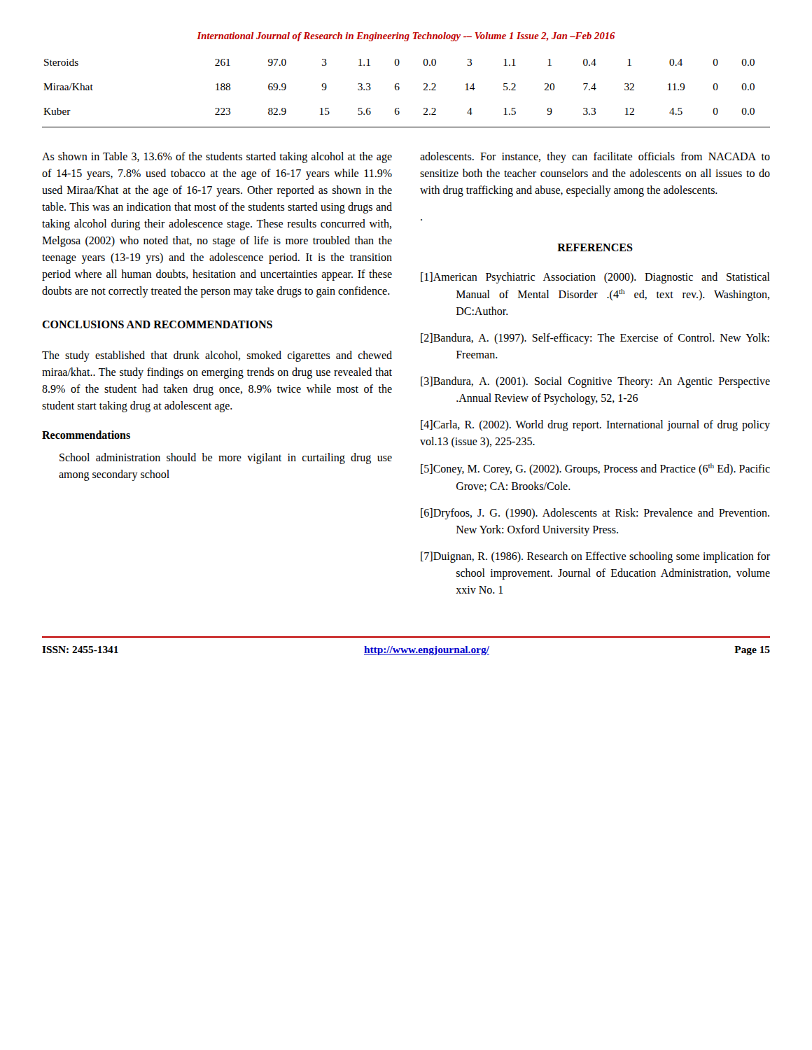International Journal of Research in Engineering Technology -– Volume 1 Issue 2, Jan –Feb 2016
| Steroids | 261 | 97.0 | 3 | 1.1 | 0 | 0.0 | 3 | 1.1 | 1 | 0.4 | 1 | 0.4 | 0 | 0.0 |
| Miraa/Khat | 188 | 69.9 | 9 | 3.3 | 6 | 2.2 | 14 | 5.2 | 20 | 7.4 | 32 | 11.9 | 0 | 0.0 |
| Kuber | 223 | 82.9 | 15 | 5.6 | 6 | 2.2 | 4 | 1.5 | 9 | 3.3 | 12 | 4.5 | 0 | 0.0 |
As shown in Table 3, 13.6% of the students started taking alcohol at the age of 14-15 years, 7.8% used tobacco at the age of 16-17 years while 11.9% used Miraa/Khat at the age of 16-17 years. Other reported as shown in the table. This was an indication that most of the students started using drugs and taking alcohol during their adolescence stage. These results concurred with, Melgosa (2002) who noted that, no stage of life is more troubled than the teenage years (13-19 yrs) and the adolescence period. It is the transition period where all human doubts, hesitation and uncertainties appear. If these doubts are not correctly treated the person may take drugs to gain confidence.
CONCLUSIONS AND RECOMMENDATIONS
The study established that drunk alcohol, smoked cigarettes and chewed miraa/khat.. The study findings on emerging trends on drug use revealed that 8.9% of the student had taken drug once, 8.9% twice while most of the student start taking drug at adolescent age.
Recommendations
School administration should be more vigilant in curtailing drug use among secondary school
adolescents. For instance, they can facilitate officials from NACADA to sensitize both the teacher counselors and the adolescents on all issues to do with drug trafficking and abuse, especially among the adolescents.
.
REFERENCES
[1]American Psychiatric Association (2000). Diagnostic and Statistical Manual of Mental Disorder .(4th ed, text rev.). Washington, DC:Author.
[2]Bandura, A. (1997). Self-efficacy: The Exercise of Control. New Yolk: Freeman.
[3]Bandura, A. (2001). Social Cognitive Theory: An Agentic Perspective .Annual Review of Psychology, 52, 1-26
[4]Carla, R. (2002). World drug report. International journal of drug policy vol.13 (issue 3), 225-235.
[5]Coney, M. Corey, G. (2002). Groups, Process and Practice (6th Ed). Pacific Grove; CA: Brooks/Cole.
[6]Dryfoos, J. G. (1990). Adolescents at Risk: Prevalence and Prevention. New York: Oxford University Press.
[7]Duignan, R. (1986). Research on Effective schooling some implication for school improvement. Journal of Education Administration, volume xxiv No. 1
ISSN: 2455-1341 http://www.engjournal.org/ Page 15